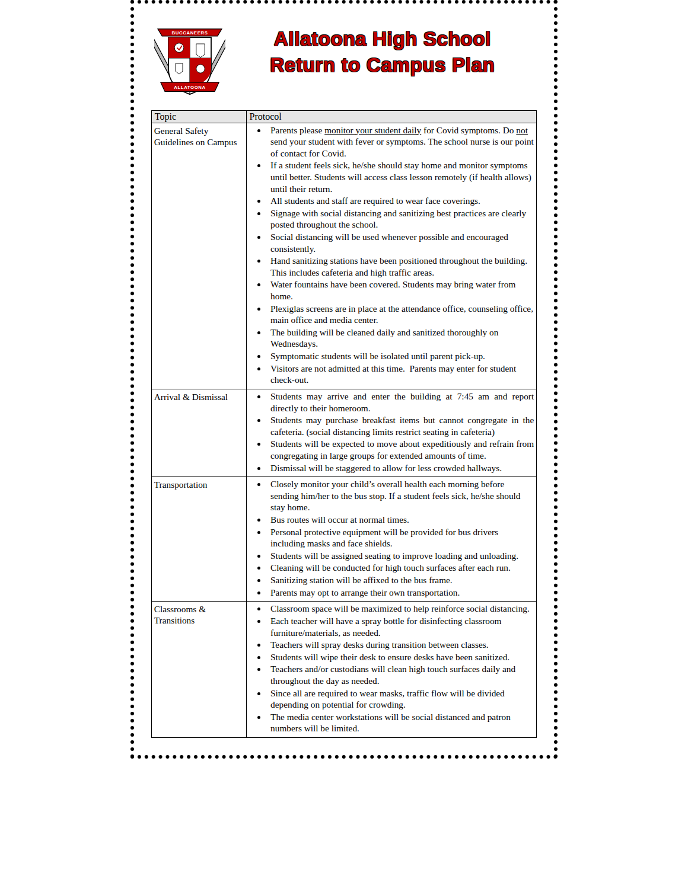BUCCANEERS ALLATOONA
Allatoona High School
Return to Campus Plan
| Topic | Protocol |
| --- | --- |
| General Safety Guidelines on Campus | Parents please monitor your student daily for Covid symptoms. Do not send your student with fever or symptoms. The school nurse is our point of contact for Covid. If a student feels sick, he/she should stay home and monitor symptoms until better. Students will access class lesson remotely (if health allows) until their return. All students and staff are required to wear face coverings. Signage with social distancing and sanitizing best practices are clearly posted throughout the school. Social distancing will be used whenever possible and encouraged consistently. Hand sanitizing stations have been positioned throughout the building. This includes cafeteria and high traffic areas. Water fountains have been covered. Students may bring water from home. Plexiglas screens are in place at the attendance office, counseling office, main office and media center. The building will be cleaned daily and sanitized thoroughly on Wednesdays. Symptomatic students will be isolated until parent pick-up. Visitors are not admitted at this time. Parents may enter for student check-out. |
| Arrival & Dismissal | Students may arrive and enter the building at 7:45 am and report directly to their homeroom. Students may purchase breakfast items but cannot congregate in the cafeteria. (social distancing limits restrict seating in cafeteria) Students will be expected to move about expeditiously and refrain from congregating in large groups for extended amounts of time. Dismissal will be staggered to allow for less crowded hallways. |
| Transportation | Closely monitor your child’s overall health each morning before sending him/her to the bus stop. If a student feels sick, he/she should stay home. Bus routes will occur at normal times. Personal protective equipment will be provided for bus drivers including masks and face shields. Students will be assigned seating to improve loading and unloading. Cleaning will be conducted for high touch surfaces after each run. Sanitizing station will be affixed to the bus frame. Parents may opt to arrange their own transportation. |
| Classrooms & Transitions | Classroom space will be maximized to help reinforce social distancing. Each teacher will have a spray bottle for disinfecting classroom furniture/materials, as needed. Teachers will spray desks during transition between classes. Students will wipe their desk to ensure desks have been sanitized. Teachers and/or custodians will clean high touch surfaces daily and throughout the day as needed. Since all are required to wear masks, traffic flow will be divided depending on potential for crowding. The media center workstations will be social distanced and patron numbers will be limited. |